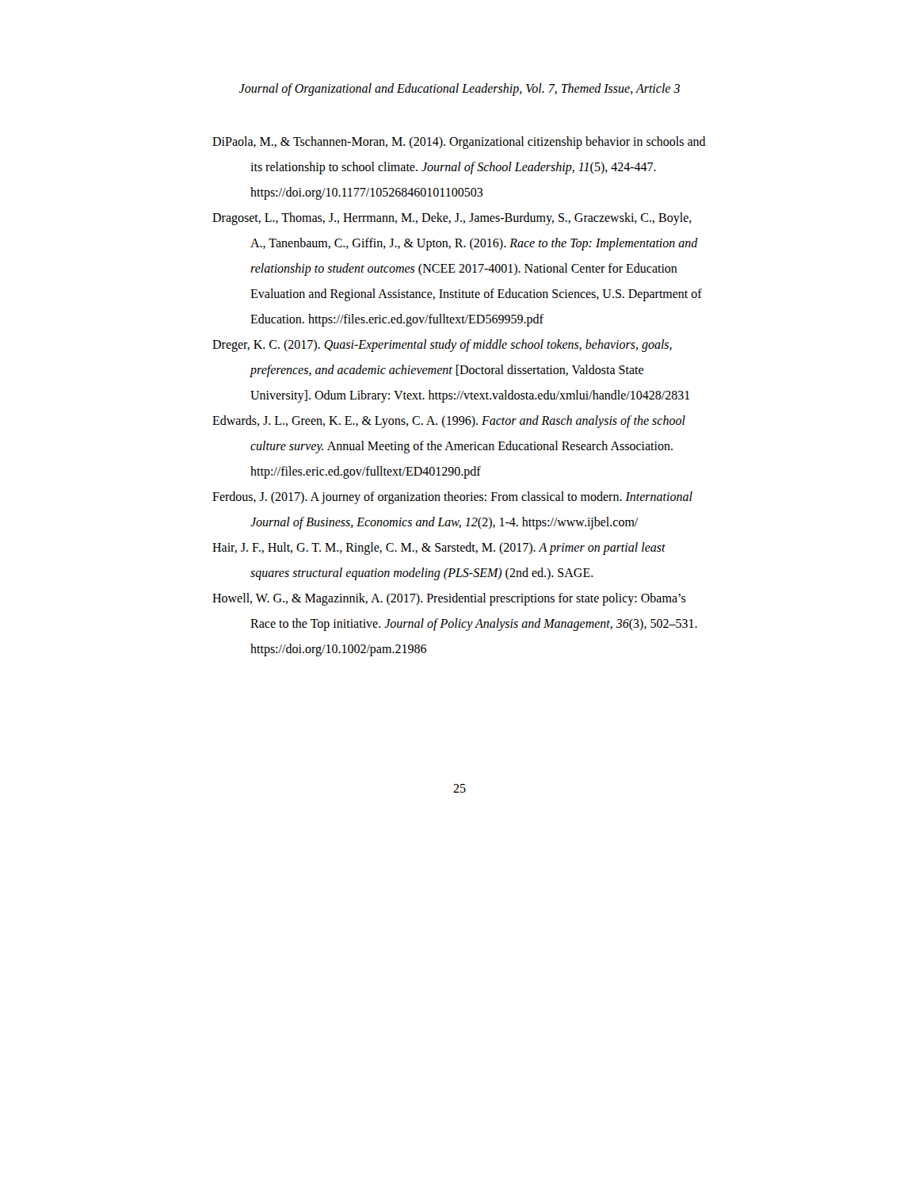Journal of Organizational and Educational Leadership, Vol. 7, Themed Issue, Article 3
DiPaola, M., & Tschannen-Moran, M. (2014). Organizational citizenship behavior in schools and its relationship to school climate. Journal of School Leadership, 11(5), 424-447. https://doi.org/10.1177/105268460101100503
Dragoset, L., Thomas, J., Herrmann, M., Deke, J., James-Burdumy, S., Graczewski, C., Boyle, A., Tanenbaum, C., Giffin, J., & Upton, R. (2016). Race to the Top: Implementation and relationship to student outcomes (NCEE 2017-4001). National Center for Education Evaluation and Regional Assistance, Institute of Education Sciences, U.S. Department of Education. https://files.eric.ed.gov/fulltext/ED569959.pdf
Dreger, K. C. (2017). Quasi-Experimental study of middle school tokens, behaviors, goals, preferences, and academic achievement [Doctoral dissertation, Valdosta State University]. Odum Library: Vtext. https://vtext.valdosta.edu/xmlui/handle/10428/2831
Edwards, J. L., Green, K. E., & Lyons, C. A. (1996). Factor and Rasch analysis of the school culture survey. Annual Meeting of the American Educational Research Association. http://files.eric.ed.gov/fulltext/ED401290.pdf
Ferdous, J. (2017). A journey of organization theories: From classical to modern. International Journal of Business, Economics and Law, 12(2), 1-4. https://www.ijbel.com/
Hair, J. F., Hult, G. T. M., Ringle, C. M., & Sarstedt, M. (2017). A primer on partial least squares structural equation modeling (PLS-SEM) (2nd ed.). SAGE.
Howell, W. G., & Magazinnik, A. (2017). Presidential prescriptions for state policy: Obama’s Race to the Top initiative. Journal of Policy Analysis and Management, 36(3), 502–531. https://doi.org/10.1002/pam.21986
25